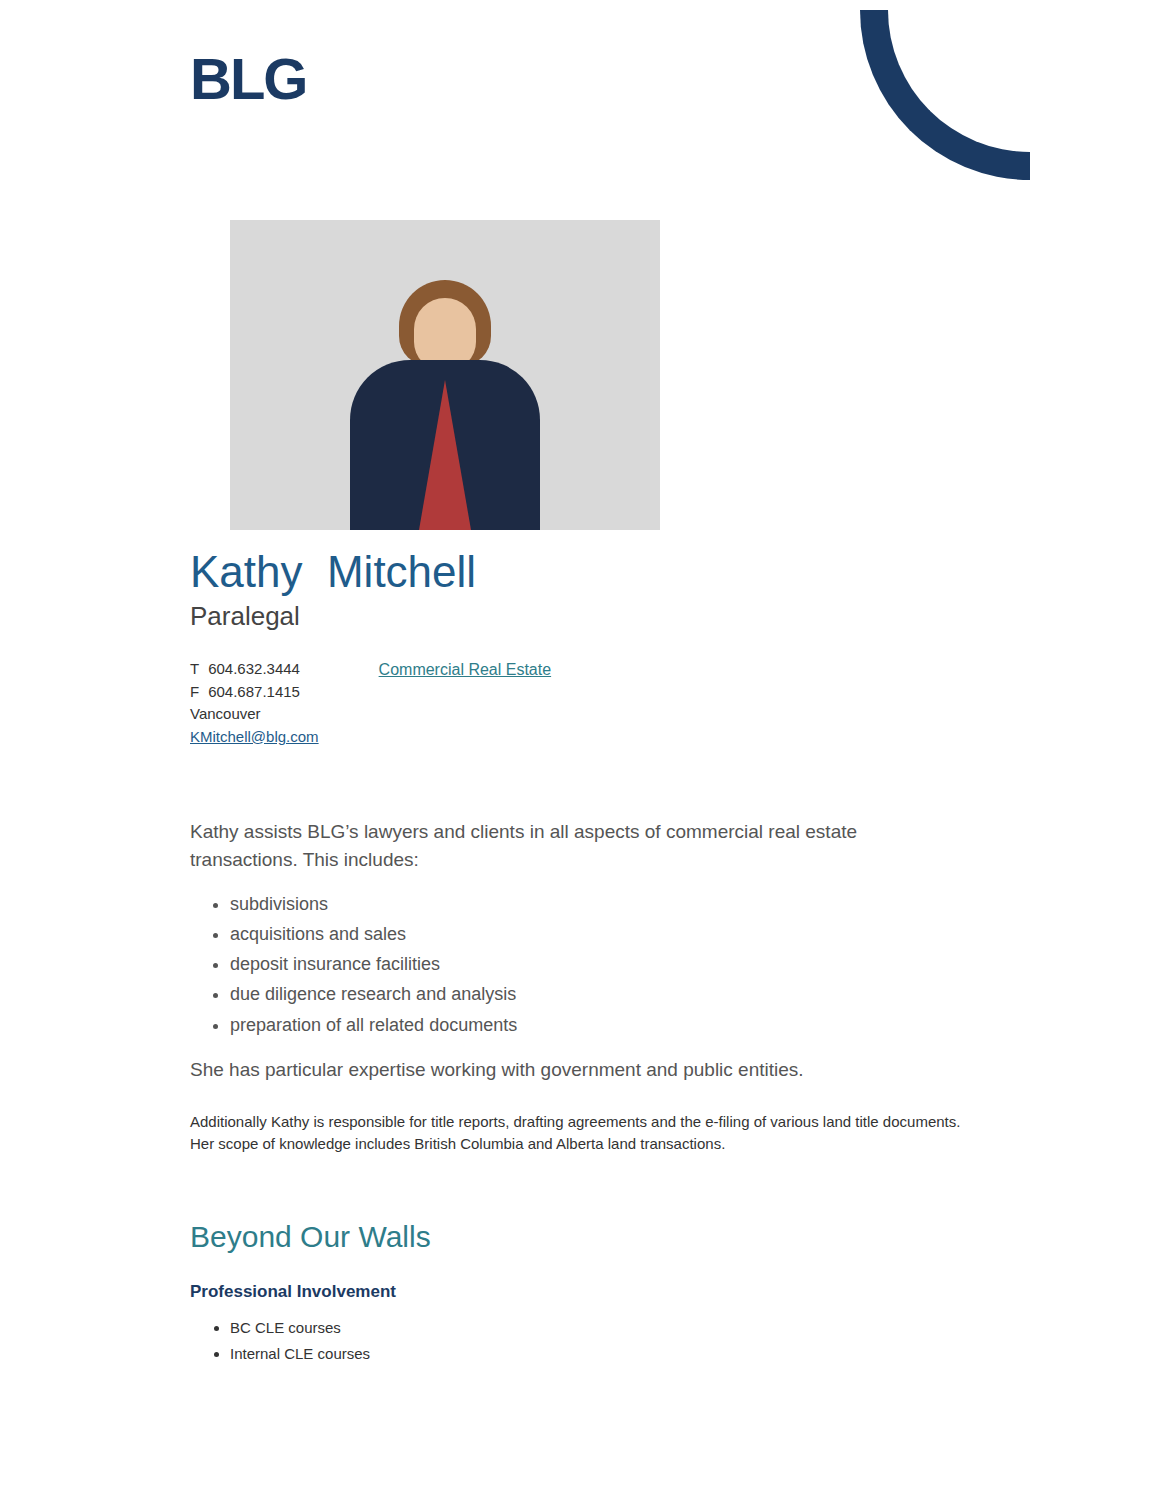BLG
Kathy Mitchell
Paralegal
T 604.632.3444
F 604.687.1415
Vancouver
KMitchell@blg.com
Commercial Real Estate
Kathy assists BLG’s lawyers and clients in all aspects of commercial real estate transactions. This includes:
subdivisions
acquisitions and sales
deposit insurance facilities
due diligence research and analysis
preparation of all related documents
She has particular expertise working with government and public entities.
Additionally Kathy is responsible for title reports, drafting agreements and the e-filing of various land title documents. Her scope of knowledge includes British Columbia and Alberta land transactions.
Beyond Our Walls
Professional Involvement
BC CLE courses
Internal CLE courses